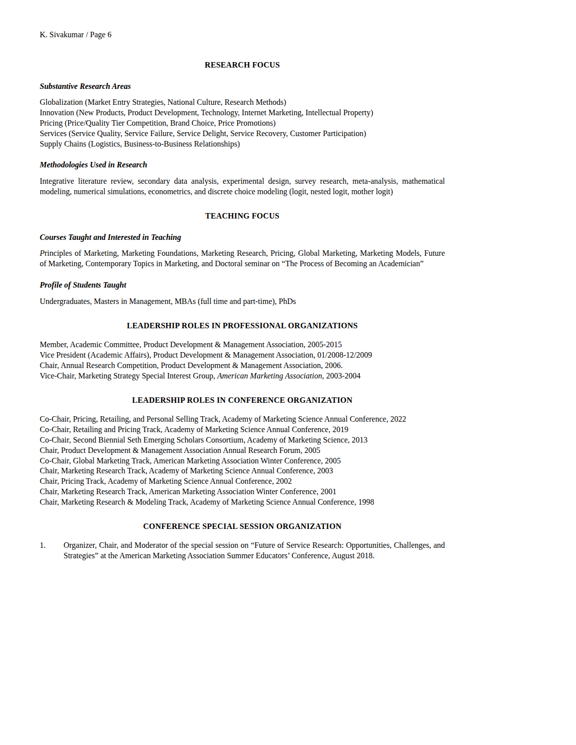K. Sivakumar / Page 6
Research Focus
Substantive Research Areas
Globalization (Market Entry Strategies, National Culture, Research Methods)
Innovation (New Products, Product Development, Technology, Internet Marketing, Intellectual Property)
Pricing (Price/Quality Tier Competition, Brand Choice, Price Promotions)
Services (Service Quality, Service Failure, Service Delight, Service Recovery, Customer Participation)
Supply Chains (Logistics, Business-to-Business Relationships)
Methodologies Used in Research
Integrative literature review, secondary data analysis, experimental design, survey research, meta-analysis, mathematical modeling, numerical simulations, econometrics, and discrete choice modeling (logit, nested logit, mother logit)
Teaching Focus
Courses Taught and Interested in Teaching
Principles of Marketing, Marketing Foundations, Marketing Research, Pricing, Global Marketing, Marketing Models, Future of Marketing, Contemporary Topics in Marketing, and Doctoral seminar on “The Process of Becoming an Academician”
Profile of Students Taught
Undergraduates, Masters in Management, MBAs (full time and part-time), PhDs
Leadership Roles in Professional Organizations
Member, Academic Committee, Product Development & Management Association, 2005-2015
Vice President (Academic Affairs), Product Development & Management Association, 01/2008-12/2009
Chair, Annual Research Competition, Product Development & Management Association, 2006.
Vice-Chair, Marketing Strategy Special Interest Group, American Marketing Association, 2003-2004
Leadership Roles in Conference Organization
Co-Chair, Pricing, Retailing, and Personal Selling Track, Academy of Marketing Science Annual Conference, 2022
Co-Chair, Retailing and Pricing Track, Academy of Marketing Science Annual Conference, 2019
Co-Chair, Second Biennial Seth Emerging Scholars Consortium, Academy of Marketing Science, 2013
Chair, Product Development & Management Association Annual Research Forum, 2005
Co-Chair, Global Marketing Track, American Marketing Association Winter Conference, 2005
Chair, Marketing Research Track, Academy of Marketing Science Annual Conference, 2003
Chair, Pricing Track, Academy of Marketing Science Annual Conference, 2002
Chair, Marketing Research Track, American Marketing Association Winter Conference, 2001
Chair, Marketing Research & Modeling Track, Academy of Marketing Science Annual Conference, 1998
Conference Special Session Organization
1. Organizer, Chair, and Moderator of the special session on “Future of Service Research: Opportunities, Challenges, and Strategies” at the American Marketing Association Summer Educators’ Conference, August 2018.